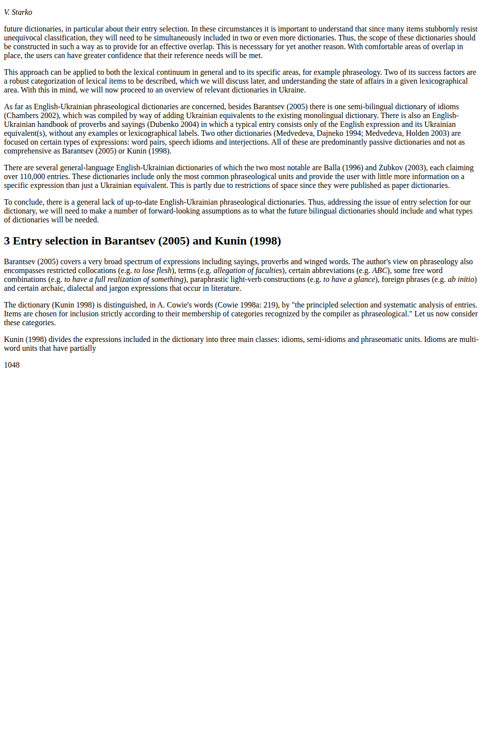V. Starko
future dictionaries, in particular about their entry selection. In these circumstances it is important to understand that since many items stubbornly resist unequivocal classification, they will need to be simultaneously included in two or even more dictionaries. Thus, the scope of these dictionaries should be constructed in such a way as to provide for an effective overlap. This is necesssary for yet another reason. With comfortable areas of overlap in place, the users can have greater confidence that their reference needs will be met.
This approach can be applied to both the lexical continuum in general and to its specific areas, for example phraseology. Two of its success factors are a robust categorization of lexical items to be described, which we will discuss later, and understanding the state of affairs in a given lexicographical area. With this in mind, we will now proceed to an overview of relevant dictionaries in Ukraine.
As far as English-Ukrainian phraseological dictionaries are concerned, besides Barantsev (2005) there is one semi-bilingual dictionary of idioms (Chambers 2002), which was compiled by way of adding Ukrainian equivalents to the existing monolingual dictionary. There is also an English-Ukrainian handbook of proverbs and sayings (Dubenko 2004) in which a typical entry consists only of the English expression and its Ukrainian equivalent(s), without any examples or lexicographical labels. Two other dictionaries (Medvedeva, Dajneko 1994; Medvedeva, Holden 2003) are focused on certain types of expressions: word pairs, speech idioms and interjections. All of these are predominantly passive dictionaries and not as comprehensive as Barantsev (2005) or Kunin (1998).
There are several general-language English-Ukrainian dictionaries of which the two most notable are Balla (1996) and Zubkov (2003), each claiming over 110,000 entries. These dictionaries include only the most common phraseological units and provide the user with little more information on a specific expression than just a Ukrainian equivalent. This is partly due to restrictions of space since they were published as paper dictionaries.
To conclude, there is a general lack of up-to-date English-Ukrainian phraseological dictionaries. Thus, addressing the issue of entry selection for our dictionary, we will need to make a number of forward-looking assumptions as to what the future bilingual dictionaries should include and what types of dictionaries will be needed.
3 Entry selection in Barantsev (2005) and Kunin (1998)
Barantsev (2005) covers a very broad spectrum of expressions including sayings, proverbs and winged words. The author's view on phraseology also encompasses restricted collocations (e.g. to lose flesh), terms (e.g. allegation of faculties), certain abbreviations (e.g. ABC), some free word combinations (e.g. to have a full realization of something), paraphrastic light-verb constructions (e.g. to have a glance), foreign phrases (e.g. ab initio) and certain archaic, dialectal and jargon expressions that occur in literature.
The dictionary (Kunin 1998) is distinguished, in A. Cowie's words (Cowie 1998a: 219), by "the principled selection and systematic analysis of entries. Items are chosen for inclusion strictly according to their membership of categories recognized by the compiler as phraseological." Let us now consider these categories.
Kunin (1998) divides the expressions included in the dictionary into three main classes: idioms, semi-idioms and phraseomatic units. Idioms are multi-word units that have partially
1048